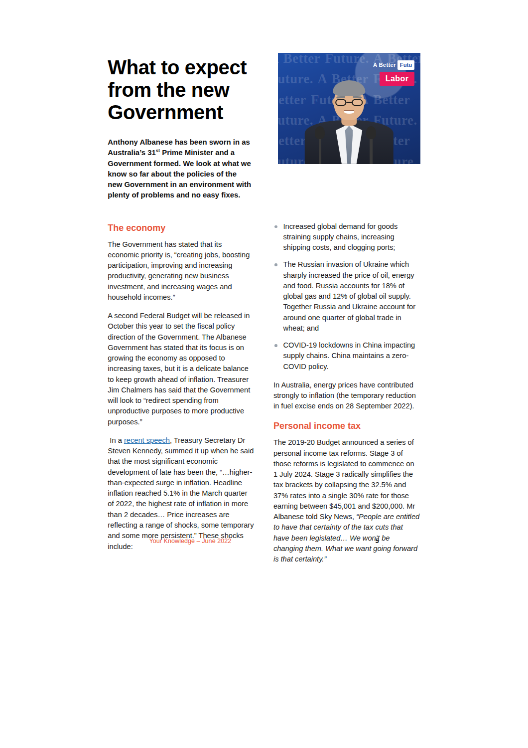What to expect from the new Government
Anthony Albanese has been sworn in as Australia’s 31st Prime Minister and a Government formed. We look at what we know so far about the policies of the new Government in an environment with plenty of problems and no easy fixes.
A Better Futu
Labor
The economy
The Government has stated that its economic priority is, “creating jobs, boosting participation, improving and increasing productivity, generating new business investment, and increasing wages and household incomes.”
A second Federal Budget will be released in October this year to set the fiscal policy direction of the Government. The Albanese Government has stated that its focus is on growing the economy as opposed to increasing taxes, but it is a delicate balance to keep growth ahead of inflation. Treasurer Jim Chalmers has said that the Government will look to “redirect spending from unproductive purposes to more productive purposes.”
In a recent speech, Treasury Secretary Dr Steven Kennedy, summed it up when he said that the most significant economic development of late has been the, “…higher-than-expected surge in inflation. Headline inflation reached 5.1% in the March quarter of 2022, the highest rate of inflation in more than 2 decades… Price increases are reflecting a range of shocks, some temporary and some more persistent.” These shocks include:
Increased global demand for goods straining supply chains, increasing shipping costs, and clogging ports;
The Russian invasion of Ukraine which sharply increased the price of oil, energy and food. Russia accounts for 18% of global gas and 12% of global oil supply. Together Russia and Ukraine account for around one quarter of global trade in wheat; and
COVID-19 lockdowns in China impacting supply chains. China maintains a zero-COVID policy.
In Australia, energy prices have contributed strongly to inflation (the temporary reduction in fuel excise ends on 28 September 2022).
Personal income tax
The 2019-20 Budget announced a series of personal income tax reforms. Stage 3 of those reforms is legislated to commence on 1 July 2024. Stage 3 radically simplifies the tax brackets by collapsing the 32.5% and 37% rates into a single 30% rate for those earning between $45,001 and $200,000. Mr Albanese told Sky News, “People are entitled to have that certainty of the tax cuts that have been legislated… We won’t be changing them. What we want going forward is that certainty.”
Your Knowledge – June 2022 5